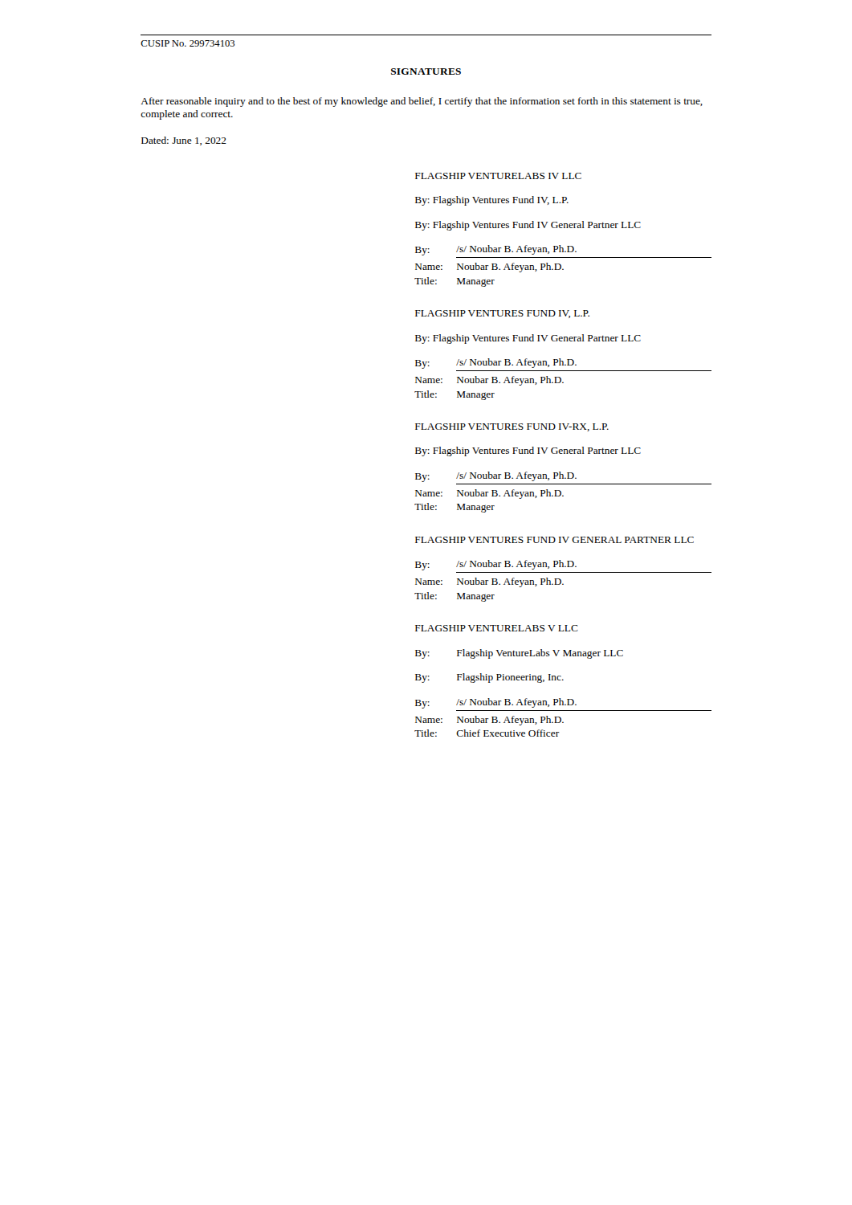CUSIP No. 299734103
SIGNATURES
After reasonable inquiry and to the best of my knowledge and belief, I certify that the information set forth in this statement is true, complete and correct.
Dated: June 1, 2022
FLAGSHIP VENTURELABS IV LLC
By: Flagship Ventures Fund IV, L.P.
By: Flagship Ventures Fund IV General Partner LLC
| By: | /s/ Noubar B. Afeyan, Ph.D. |
| Name: | Noubar B. Afeyan, Ph.D. |
| Title: | Manager |
FLAGSHIP VENTURES FUND IV, L.P.
By: Flagship Ventures Fund IV General Partner LLC
| By: | /s/ Noubar B. Afeyan, Ph.D. |
| Name: | Noubar B. Afeyan, Ph.D. |
| Title: | Manager |
FLAGSHIP VENTURES FUND IV-RX, L.P.
By: Flagship Ventures Fund IV General Partner LLC
| By: | /s/ Noubar B. Afeyan, Ph.D. |
| Name: | Noubar B. Afeyan, Ph.D. |
| Title: | Manager |
FLAGSHIP VENTURES FUND IV GENERAL PARTNER LLC
| By: | /s/ Noubar B. Afeyan, Ph.D. |
| Name: | Noubar B. Afeyan, Ph.D. |
| Title: | Manager |
FLAGSHIP VENTURELABS V LLC
By: Flagship VentureLabs V Manager LLC
By: Flagship Pioneering, Inc.
| By: | /s/ Noubar B. Afeyan, Ph.D. |
| Name: | Noubar B. Afeyan, Ph.D. |
| Title: | Chief Executive Officer |